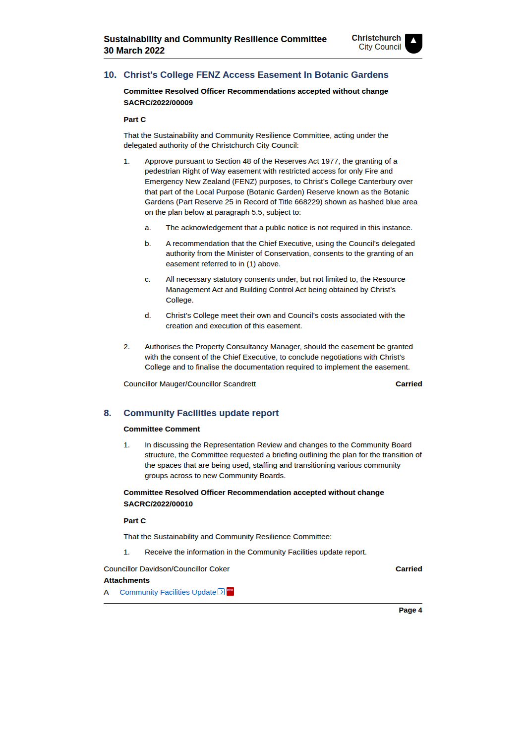Sustainability and Community Resilience Committee
30 March 2022
Christchurch
City Council
10. Christ's College FENZ Access Easement In Botanic Gardens
Committee Resolved Officer Recommendations accepted without change
SACRC/2022/00009
Part C
That the Sustainability and Community Resilience Committee, acting under the delegated authority of the Christchurch City Council:
1.
Approve pursuant to Section 48 of the Reserves Act 1977, the granting of a pedestrian Right of Way easement with restricted access for only Fire and Emergency New Zealand (FENZ) purposes, to Christ’s College Canterbury over that part of the Local Purpose (Botanic Garden) Reserve known as the Botanic Gardens (Part Reserve 25 in Record of Title 668229) shown as hashed blue area on the plan below at paragraph 5.5, subject to:
a.
The acknowledgement that a public notice is not required in this instance.
b.
A recommendation that the Chief Executive, using the Council’s delegated authority from the Minister of Conservation, consents to the granting of an easement referred to in (1) above.
c.
All necessary statutory consents under, but not limited to, the Resource Management Act and Building Control Act being obtained by Christ’s College.
d.
Christ’s College meet their own and Council’s costs associated with the creation and execution of this easement.
2.
Authorises the Property Consultancy Manager, should the easement be granted with the consent of the Chief Executive, to conclude negotiations with Christ’s College and to finalise the documentation required to implement the easement.
Councillor Mauger/Councillor Scandrett Carried
8. Community Facilities update report
Committee Comment
1.
In discussing the Representation Review and changes to the Community Board structure, the Committee requested a briefing outlining the plan for the transition of the spaces that are being used, staffing and transitioning various community groups across to new Community Boards.
Committee Resolved Officer Recommendation accepted without change
SACRC/2022/00010
Part C
That the Sustainability and Community Resilience Committee:
1.
Receive the information in the Community Facilities update report.
Councillor Davidson/Councillor Coker Carried
Attachments
A Community Facilities Update
Page 4